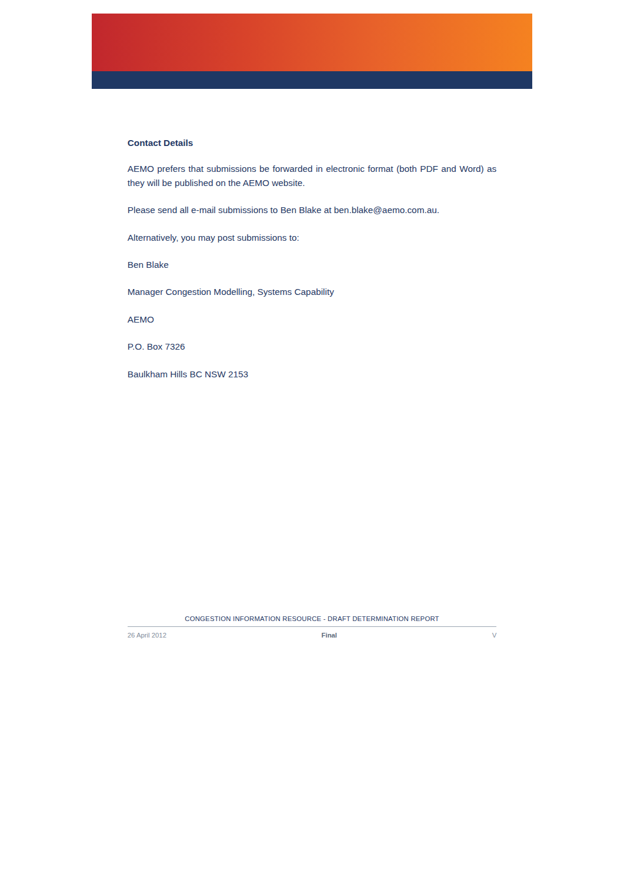Contact Details
AEMO prefers that submissions be forwarded in electronic format (both PDF and Word) as they will be published on the AEMO website.
Please send all e-mail submissions to Ben Blake at ben.blake@aemo.com.au.
Alternatively, you may post submissions to:
Ben Blake
Manager Congestion Modelling, Systems Capability
AEMO
P.O. Box 7326
Baulkham Hills BC NSW 2153
CONGESTION INFORMATION RESOURCE - DRAFT DETERMINATION REPORT
26 April 2012 Final V